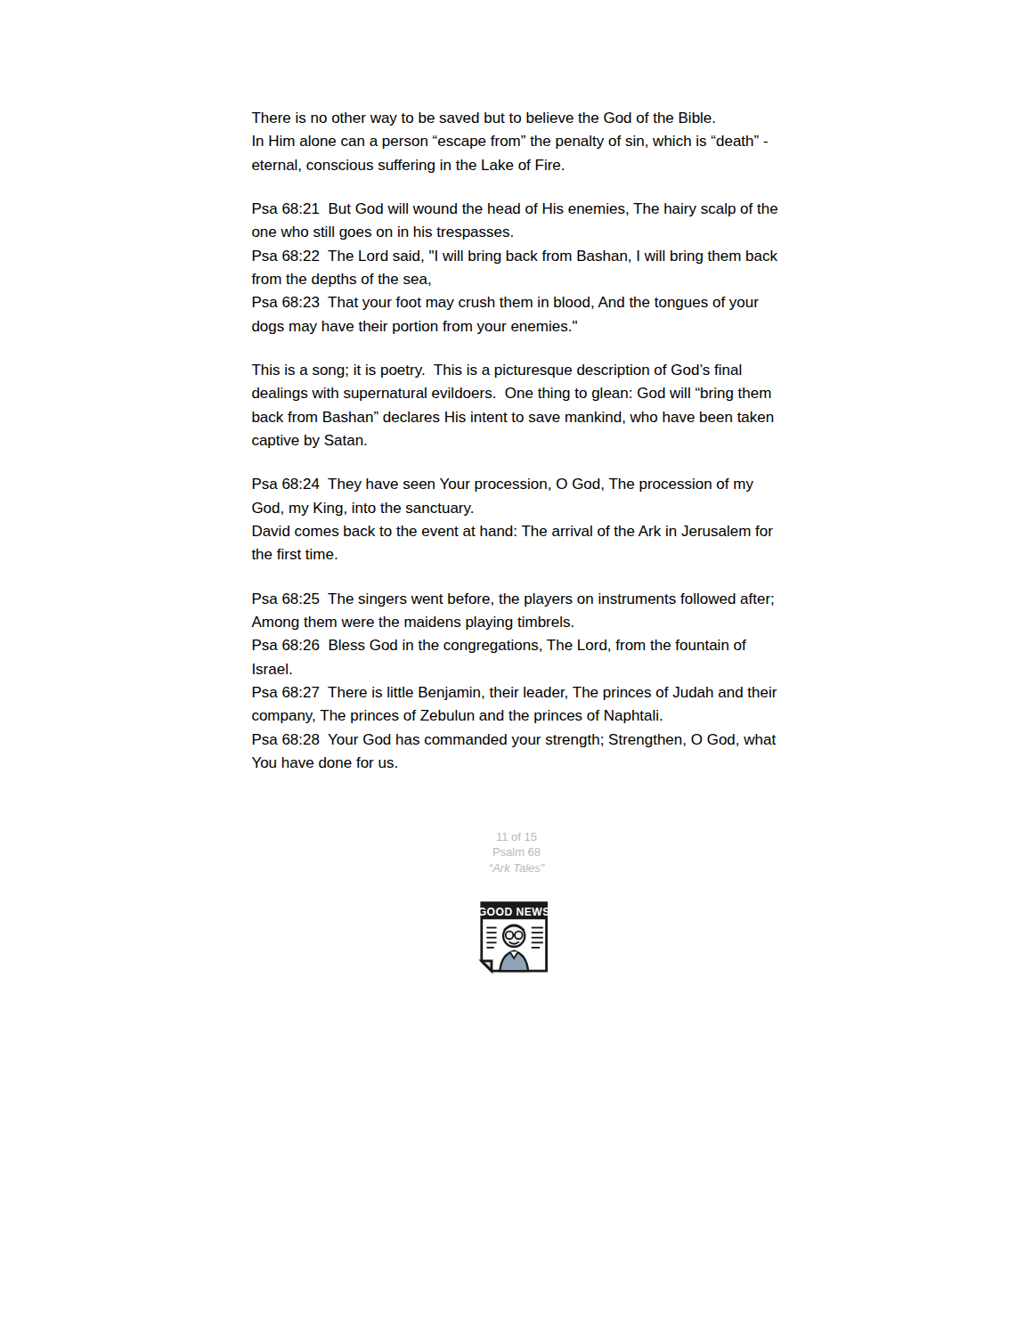There is no other way to be saved but to believe the God of the Bible.
In Him alone can a person “escape from” the penalty of sin, which is “death” - eternal, conscious suffering in the Lake of Fire.
Psa 68:21 But God will wound the head of His enemies, The hairy scalp of the one who still goes on in his trespasses.
Psa 68:22 The Lord said, "I will bring back from Bashan, I will bring them back from the depths of the sea,
Psa 68:23 That your foot may crush them in blood, And the tongues of your dogs may have their portion from your enemies."
This is a song; it is poetry. This is a picturesque description of God’s final dealings with supernatural evildoers. One thing to glean: God will “bring them back from Bashan” declares His intent to save mankind, who have been taken captive by Satan.
Psa 68:24 They have seen Your procession, O God, The procession of my God, my King, into the sanctuary.
David comes back to the event at hand: The arrival of the Ark in Jerusalem for the first time.
Psa 68:25 The singers went before, the players on instruments followed after; Among them were the maidens playing timbrels.
Psa 68:26 Bless God in the congregations, The Lord, from the fountain of Israel.
Psa 68:27 There is little Benjamin, their leader, The princes of Judah and their company, The princes of Zebulun and the princes of Naphtali.
Psa 68:28 Your God has commanded your strength; Strengthen, O God, what You have done for us.
11 of 15
Psalm 68
“Ark Tales”
GOOD NEWS